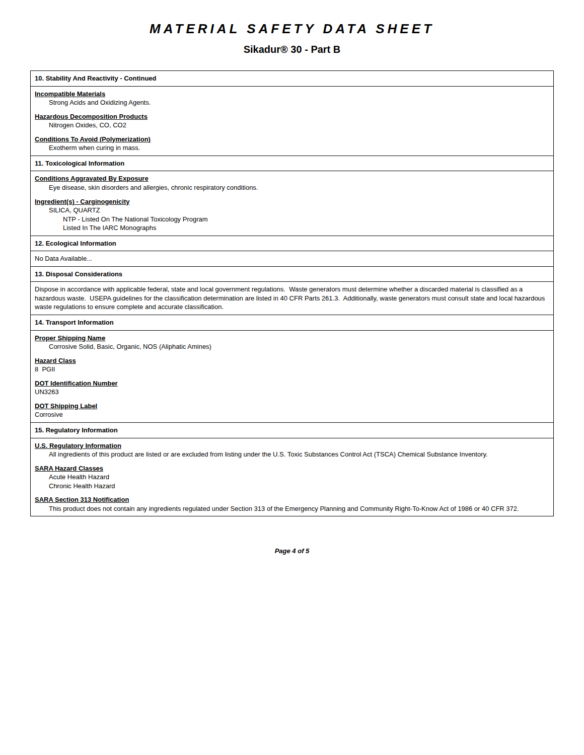MATERIAL SAFETY DATA SHEET
Sikadur® 30 - Part B
| 10. Stability And Reactivity - Continued |
| Incompatible Materials Strong Acids and Oxidizing Agents. Hazardous Decomposition Products Nitrogen Oxides, CO, CO2 Conditions To Avoid (Polymerization) Exotherm when curing in mass. |
| 11. Toxicological Information |
| Conditions Aggravated By Exposure Eye disease, skin disorders and allergies, chronic respiratory conditions. Ingredient(s) - Carginogenicity SILICA, QUARTZ NTP - Listed On The National Toxicology Program Listed In The IARC Monographs |
| 12. Ecological Information |
| No Data Available... |
| 13. Disposal Considerations |
| Dispose in accordance with applicable federal, state and local government regulations. Waste generators must determine whether a discarded material is classified as a hazardous waste. USEPA guidelines for the classification determination are listed in 40 CFR Parts 261.3. Additionally, waste generators must consult state and local hazardous waste regulations to ensure complete and accurate classification. |
| 14. Transport Information |
| Proper Shipping Name Corrosive Solid, Basic, Organic, NOS (Aliphatic Amines) Hazard Class 8 PGII DOT Identification Number UN3263 DOT Shipping Label Corrosive |
| 15. Regulatory Information |
| U.S. Regulatory Information All ingredients of this product are listed or are excluded from listing under the U.S. Toxic Substances Control Act (TSCA) Chemical Substance Inventory. SARA Hazard Classes Acute Health Hazard Chronic Health Hazard SARA Section 313 Notification This product does not contain any ingredients regulated under Section 313 of the Emergency Planning and Community Right-To-Know Act of 1986 or 40 CFR 372. |
Page 4 of 5